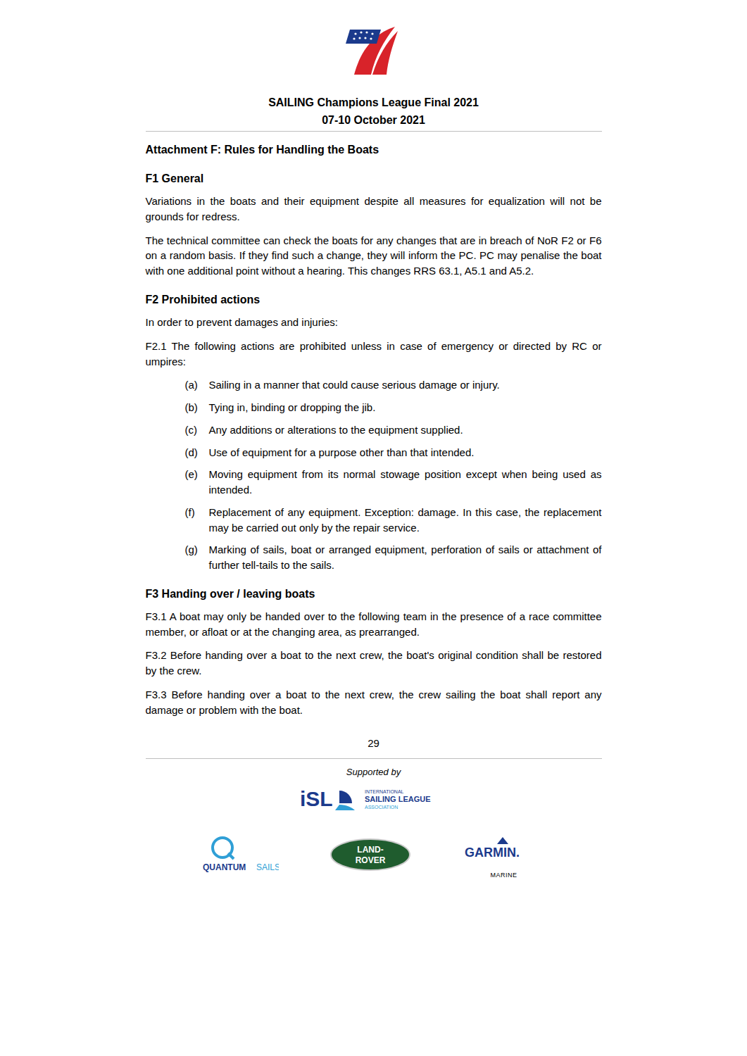SAILING Champions League Final 2021
07-10 October 2021
Attachment F: Rules for Handling the Boats
F1 General
Variations in the boats and their equipment despite all measures for equalization will not be grounds for redress.
The technical committee can check the boats for any changes that are in breach of NoR F2 or F6 on a random basis. If they find such a change, they will inform the PC. PC may penalise the boat with one additional point without a hearing. This changes RRS 63.1, A5.1 and A5.2.
F2 Prohibited actions
In order to prevent damages and injuries:
F2.1 The following actions are prohibited unless in case of emergency or directed by RC or umpires:
(a) Sailing in a manner that could cause serious damage or injury.
(b) Tying in, binding or dropping the jib.
(c) Any additions or alterations to the equipment supplied.
(d) Use of equipment for a purpose other than that intended.
(e) Moving equipment from its normal stowage position except when being used as intended.
(f) Replacement of any equipment. Exception: damage. In this case, the replacement may be carried out only by the repair service.
(g) Marking of sails, boat or arranged equipment, perforation of sails or attachment of further tell-tails to the sails.
F3 Handing over / leaving boats
F3.1 A boat may only be handed over to the following team in the presence of a race committee member, or afloat or at the changing area, as prearranged.
F3.2 Before handing over a boat to the next crew, the boat's original condition shall be restored by the crew.
F3.3 Before handing over a boat to the next crew, the crew sailing the boat shall report any damage or problem with the boat.
29
Supported by
iSL INTERNATIONAL SAILING LEAGUE ASSOCIATION
QUANTUM SAILS
LAND‑ ROVER
GARMIN.
MARINE